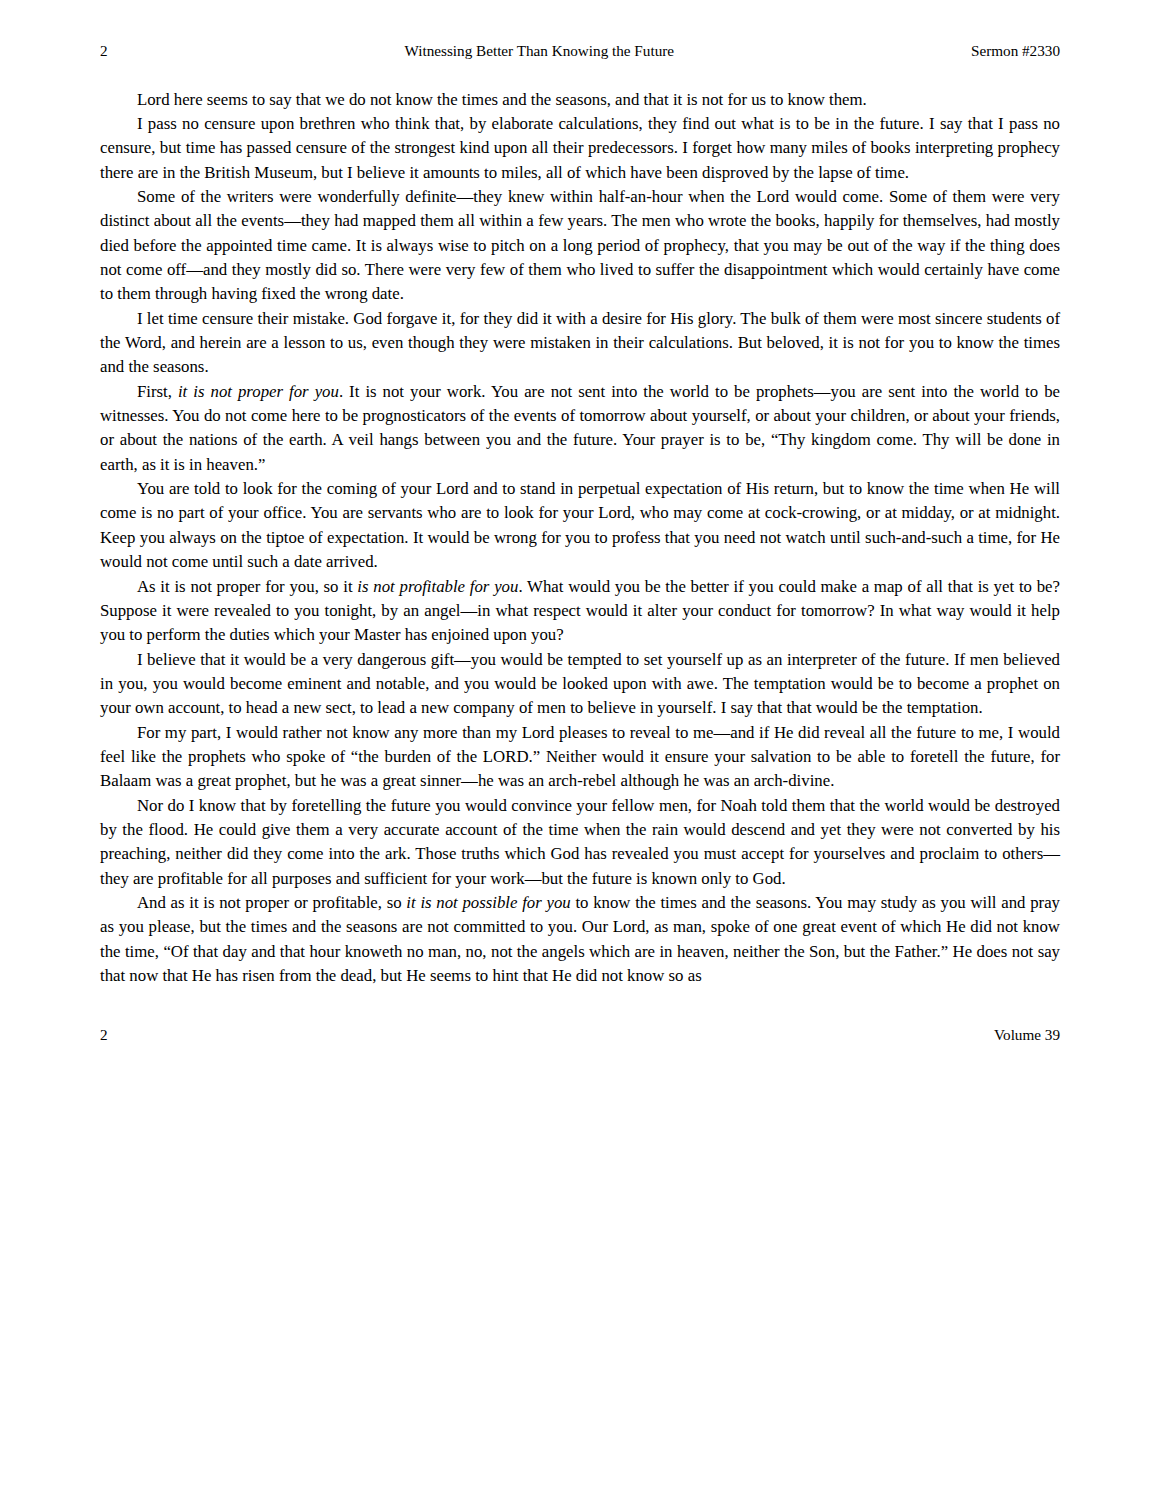2
Witnessing Better Than Knowing the Future
Sermon #2330
Lord here seems to say that we do not know the times and the seasons, and that it is not for us to know them.
I pass no censure upon brethren who think that, by elaborate calculations, they find out what is to be in the future. I say that I pass no censure, but time has passed censure of the strongest kind upon all their predecessors. I forget how many miles of books interpreting prophecy there are in the British Museum, but I believe it amounts to miles, all of which have been disproved by the lapse of time.
Some of the writers were wonderfully definite—they knew within half-an-hour when the Lord would come. Some of them were very distinct about all the events—they had mapped them all within a few years. The men who wrote the books, happily for themselves, had mostly died before the appointed time came. It is always wise to pitch on a long period of prophecy, that you may be out of the way if the thing does not come off—and they mostly did so. There were very few of them who lived to suffer the disappointment which would certainly have come to them through having fixed the wrong date.
I let time censure their mistake. God forgave it, for they did it with a desire for His glory. The bulk of them were most sincere students of the Word, and herein are a lesson to us, even though they were mistaken in their calculations. But beloved, it is not for you to know the times and the seasons.
First, it is not proper for you. It is not your work. You are not sent into the world to be prophets—you are sent into the world to be witnesses. You do not come here to be prognosticators of the events of tomorrow about yourself, or about your children, or about your friends, or about the nations of the earth. A veil hangs between you and the future. Your prayer is to be, “Thy kingdom come. Thy will be done in earth, as it is in heaven.”
You are told to look for the coming of your Lord and to stand in perpetual expectation of His return, but to know the time when He will come is no part of your office. You are servants who are to look for your Lord, who may come at cock-crowing, or at midday, or at midnight. Keep you always on the tiptoe of expectation. It would be wrong for you to profess that you need not watch until such-and-such a time, for He would not come until such a date arrived.
As it is not proper for you, so it is not profitable for you. What would you be the better if you could make a map of all that is yet to be? Suppose it were revealed to you tonight, by an angel—in what respect would it alter your conduct for tomorrow? In what way would it help you to perform the duties which your Master has enjoined upon you?
I believe that it would be a very dangerous gift—you would be tempted to set yourself up as an interpreter of the future. If men believed in you, you would become eminent and notable, and you would be looked upon with awe. The temptation would be to become a prophet on your own account, to head a new sect, to lead a new company of men to believe in yourself. I say that that would be the temptation.
For my part, I would rather not know any more than my Lord pleases to reveal to me—and if He did reveal all the future to me, I would feel like the prophets who spoke of “the burden of the LORD.” Neither would it ensure your salvation to be able to foretell the future, for Balaam was a great prophet, but he was a great sinner—he was an arch-rebel although he was an arch-divine.
Nor do I know that by foretelling the future you would convince your fellow men, for Noah told them that the world would be destroyed by the flood. He could give them a very accurate account of the time when the rain would descend and yet they were not converted by his preaching, neither did they come into the ark. Those truths which God has revealed you must accept for yourselves and proclaim to others—they are profitable for all purposes and sufficient for your work—but the future is known only to God.
And as it is not proper or profitable, so it is not possible for you to know the times and the seasons. You may study as you will and pray as you please, but the times and the seasons are not committed to you. Our Lord, as man, spoke of one great event of which He did not know the time, “Of that day and that hour knoweth no man, no, not the angels which are in heaven, neither the Son, but the Father.” He does not say that now that He has risen from the dead, but He seems to hint that He did not know so as
2
Volume 39